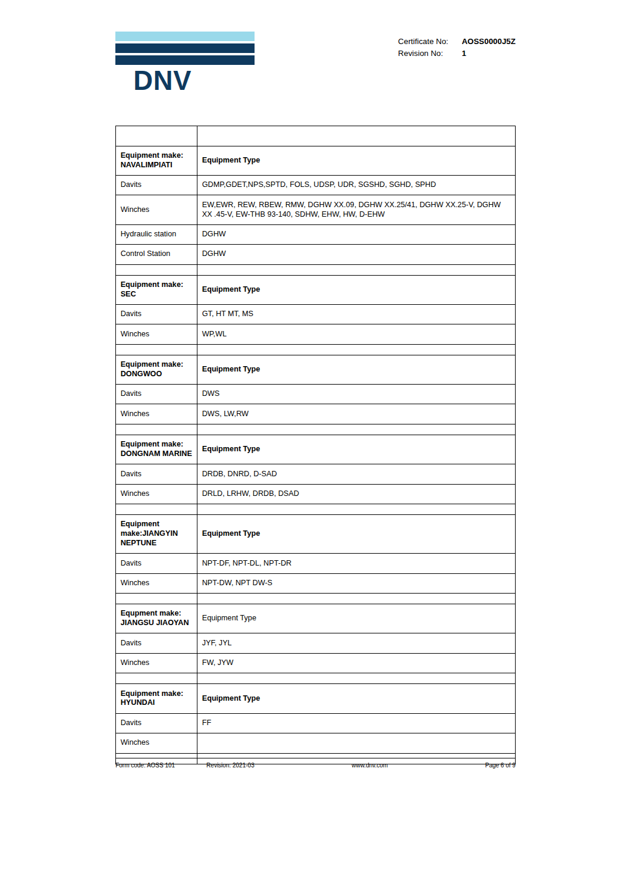DNV
| Certificate No: | AOSS0000J5Z |
| Revision No: | 1 |
| Equipment make: NAVALIMPIATI | Equipment Type |
| Davits | GDMP,GDET,NPS,SPTD, FOLS, UDSP, UDR, SGSHD, SGHD, SPHD |
| Winches | EW,EWR, REW, RBEW, RMW, DGHW XX.09, DGHW XX.25/41, DGHW XX.25-V, DGHW XX .45-V, EW-THB 93-140, SDHW, EHW, HW, D-EHW |
| Hydraulic station | DGHW |
| Control Station | DGHW |
| Equipment make: SEC | Equipment Type |
| Davits | GT, HT MT, MS |
| Winches | WP,WL |
| Equipment make: DONGWOO | Equipment Type |
| Davits | DWS |
| Winches | DWS, LW,RW |
| Equipment make: DONGNAM MARINE | Equipment Type |
| Davits | DRDB, DNRD, D-SAD |
| Winches | DRLD, LRHW, DRDB, DSAD |
| Equipment make:JIANGYIN NEPTUNE | Equipment Type |
| Davits | NPT-DF, NPT-DL, NPT-DR |
| Winches | NPT-DW, NPT DW-S |
| Equpment make: JIANGSU JIAOYAN | Equipment Type |
| Davits | JYF, JYL |
| Winches | FW, JYW |
| Equipment make: HYUNDAI | Equipment Type |
| Davits | FF |
| Winches | |
Form code: AOSS 101 Revision: 2021-03 www.dnv.com Page 6 of 9